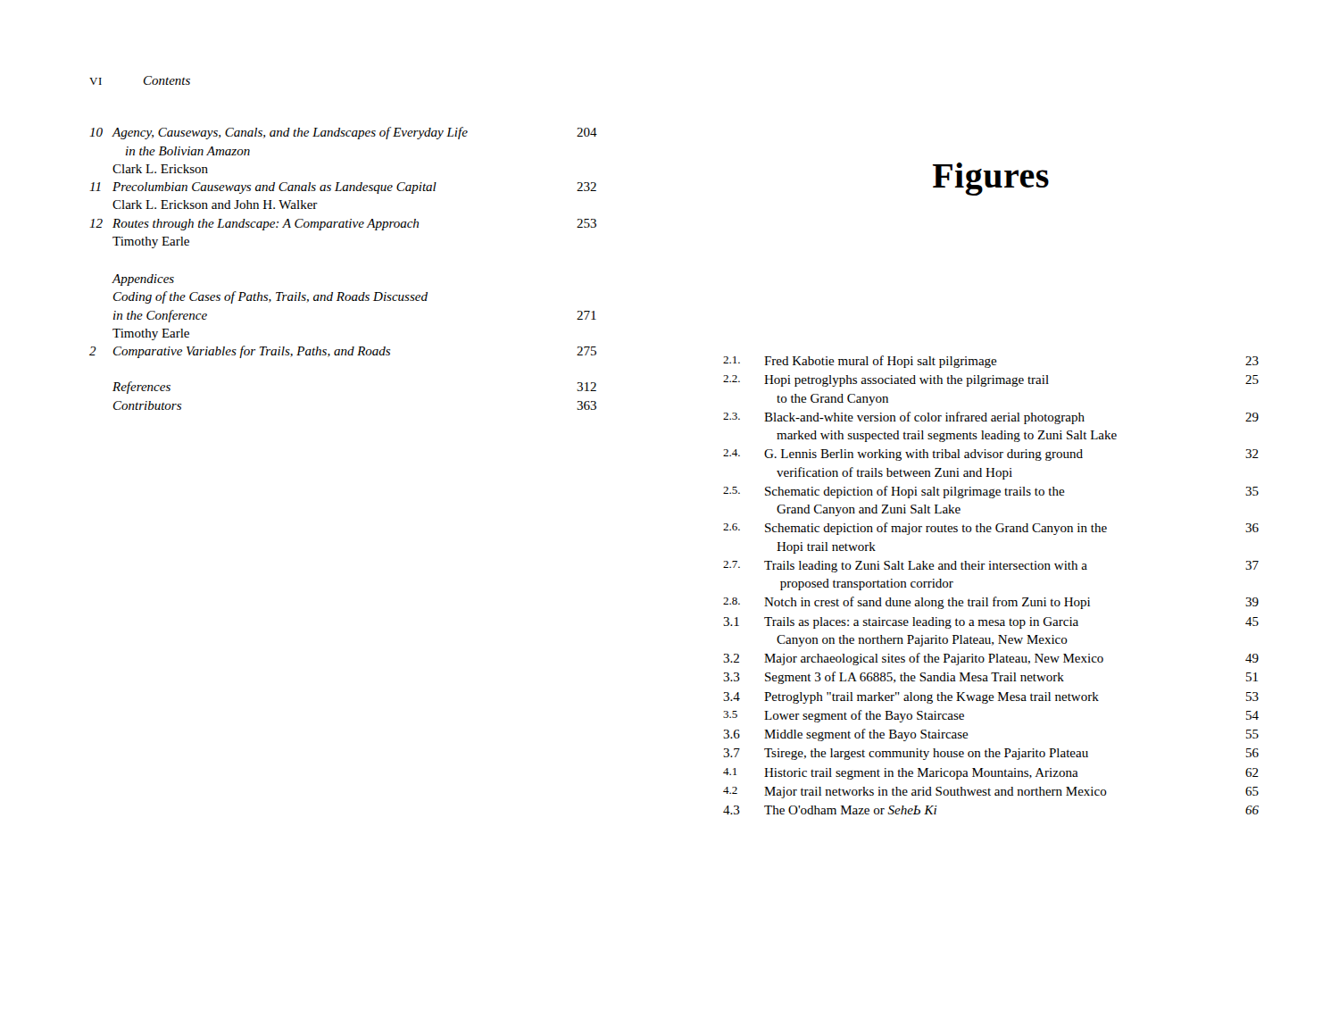VI Contents
| 10 | Agency, Causeways, Canals, and the Landscapes of Everyday Life in the Bolivian Amazon Clark L. Erickson | 204 |
| 11 | Precolumbian Causeways and Canals as Landesque Capital Clark L. Erickson and John H. Walker | 232 |
| 12 | Routes through the Landscape: A Comparative Approach Timothy Earle | 253 |
| | Appendices | |
| | Coding of the Cases of Paths, Trails, and Roads Discussed | |
| | in the Conference Timothy Earle | 271 |
| 2 | Comparative Variables for Trails, Paths, and Roads | 275 |
| | References | 312 |
| | Contributors | 363 |
Figures
| 2.1. | Fred Kabotie mural of Hopi salt pilgrimage | 23 |
| 2.2. | Hopi petroglyphs associated with the pilgrimage trail to the Grand Canyon | 25 |
| 2.3. | Black-and-white version of color infrared aerial photograph marked with suspected trail segments leading to Zuni Salt Lake | 29 |
| 2.4. | G. Lennis Berlin working with tribal advisor during ground verification of trails between Zuni and Hopi | 32 |
| 2.5. | Schematic depiction of Hopi salt pilgrimage trails to the Grand Canyon and Zuni Salt Lake | 35 |
| 2.6. | Schematic depiction of major routes to the Grand Canyon in the Hopi trail network | 36 |
| 2.7. | Trails leading to Zuni Salt Lake and their intersection with a proposed transportation corridor | 37 |
| 2.8. | Notch in crest of sand dune along the trail from Zuni to Hopi | 39 |
| 3.1 | Trails as places: a staircase leading to a mesa top in Garcia Canyon on the northern Pajarito Plateau, New Mexico | 45 |
| 3.2 | Major archaeological sites of the Pajarito Plateau, New Mexico | 49 |
| 3.3 | Segment 3 of LA 66885, the Sandia Mesa Trail network | 51 |
| 3.4 | Petroglyph "trail marker" along the Kwage Mesa trail network | 53 |
| 3.5 | Lower segment of the Bayo Staircase | 54 |
| 3.6 | Middle segment of the Bayo Staircase | 55 |
| 3.7 | Tsirege, the largest community house on the Pajarito Plateau | 56 |
| 4.1 | Historic trail segment in the Maricopa Mountains, Arizona | 62 |
| 4.2 | Major trail networks in the arid Southwest and northern Mexico | 65 |
| 4.3 | The O'odham Maze or SeheЬ Ki | 66 |